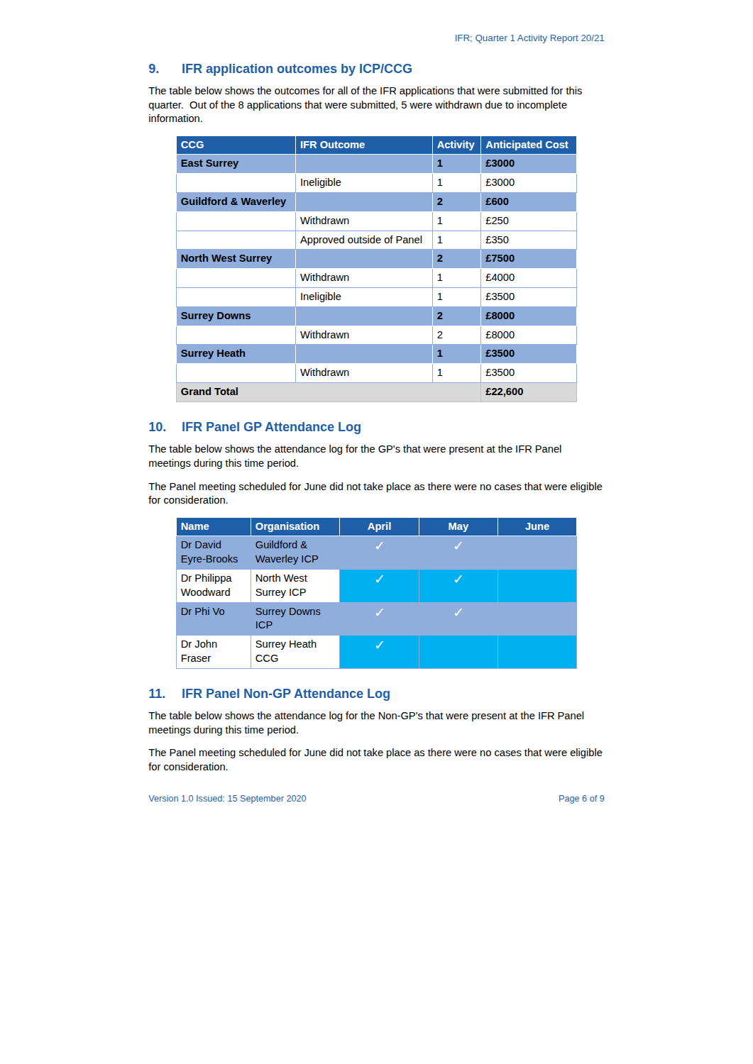IFR; Quarter 1 Activity Report 20/21
9. IFR application outcomes by ICP/CCG
The table below shows the outcomes for all of the IFR applications that were submitted for this quarter. Out of the 8 applications that were submitted, 5 were withdrawn due to incomplete information.
| CCG | IFR Outcome | Activity | Anticipated Cost |
| --- | --- | --- | --- |
| East Surrey | | 1 | £3000 |
| | Ineligible | 1 | £3000 |
| Guildford & Waverley | | 2 | £600 |
| | Withdrawn | 1 | £250 |
| | Approved outside of Panel | 1 | £350 |
| North West Surrey | | 2 | £7500 |
| | Withdrawn | 1 | £4000 |
| | Ineligible | 1 | £3500 |
| Surrey Downs | | 2 | £8000 |
| | Withdrawn | 2 | £8000 |
| Surrey Heath | | 1 | £3500 |
| | Withdrawn | 1 | £3500 |
| Grand Total | £22,600 |
10. IFR Panel GP Attendance Log
The table below shows the attendance log for the GP's that were present at the IFR Panel meetings during this time period.
The Panel meeting scheduled for June did not take place as there were no cases that were eligible for consideration.
| Name | Organisation | April | May | June |
| --- | --- | --- | --- | --- |
| Dr David Eyre-Brooks | Guildford & Waverley ICP | ✓ | ✓ | |
| Dr Philippa Woodward | North West Surrey ICP | ✓ | ✓ | |
| Dr Phi Vo | Surrey Downs ICP | ✓ | ✓ | |
| Dr John Fraser | Surrey Heath CCG | ✓ | | |
11. IFR Panel Non-GP Attendance Log
The table below shows the attendance log for the Non-GP's that were present at the IFR Panel meetings during this time period.
The Panel meeting scheduled for June did not take place as there were no cases that were eligible for consideration.
Version 1.0 Issued: 15 September 2020
Page 6 of 9